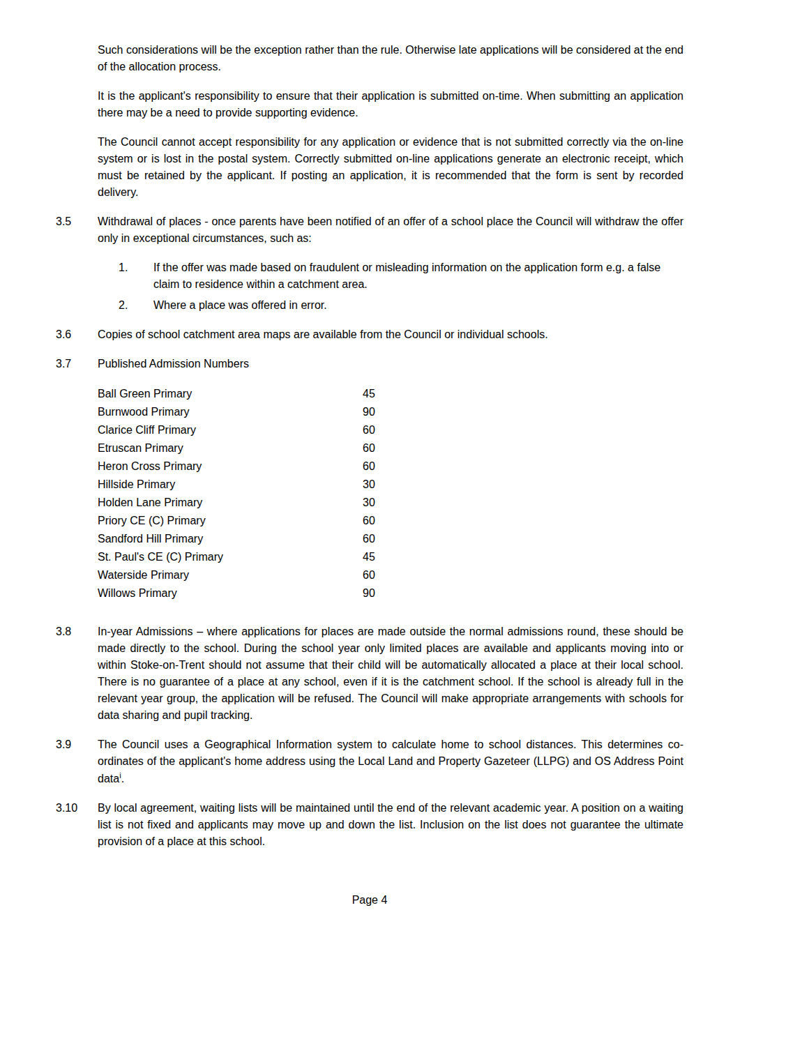Such considerations will be the exception rather than the rule. Otherwise late applications will be considered at the end of the allocation process.
It is the applicant's responsibility to ensure that their application is submitted on-time. When submitting an application there may be a need to provide supporting evidence.
The Council cannot accept responsibility for any application or evidence that is not submitted correctly via the on-line system or is lost in the postal system. Correctly submitted on-line applications generate an electronic receipt, which must be retained by the applicant. If posting an application, it is recommended that the form is sent by recorded delivery.
3.5
Withdrawal of places - once parents have been notified of an offer of a school place the Council will withdraw the offer only in exceptional circumstances, such as:
1.
If the offer was made based on fraudulent or misleading information on the application form e.g. a false claim to residence within a catchment area.
2.
Where a place was offered in error.
3.6
Copies of school catchment area maps are available from the Council or individual schools.
3.7
Published Admission Numbers
| Ball Green Primary | 45 |
| Burnwood Primary | 90 |
| Clarice Cliff Primary | 60 |
| Etruscan Primary | 60 |
| Heron Cross Primary | 60 |
| Hillside Primary | 30 |
| Holden Lane Primary | 30 |
| Priory CE (C) Primary | 60 |
| Sandford Hill Primary | 60 |
| St. Paul's CE (C) Primary | 45 |
| Waterside Primary | 60 |
| Willows Primary | 90 |
3.8
In-year Admissions – where applications for places are made outside the normal admissions round, these should be made directly to the school. During the school year only limited places are available and applicants moving into or within Stoke-on-Trent should not assume that their child will be automatically allocated a place at their local school. There is no guarantee of a place at any school, even if it is the catchment school. If the school is already full in the relevant year group, the application will be refused. The Council will make appropriate arrangements with schools for data sharing and pupil tracking.
3.9
The Council uses a Geographical Information system to calculate home to school distances. This determines co-ordinates of the applicant's home address using the Local Land and Property Gazeteer (LLPG) and OS Address Point datai.
3.10
By local agreement, waiting lists will be maintained until the end of the relevant academic year. A position on a waiting list is not fixed and applicants may move up and down the list. Inclusion on the list does not guarantee the ultimate provision of a place at this school.
Page 4